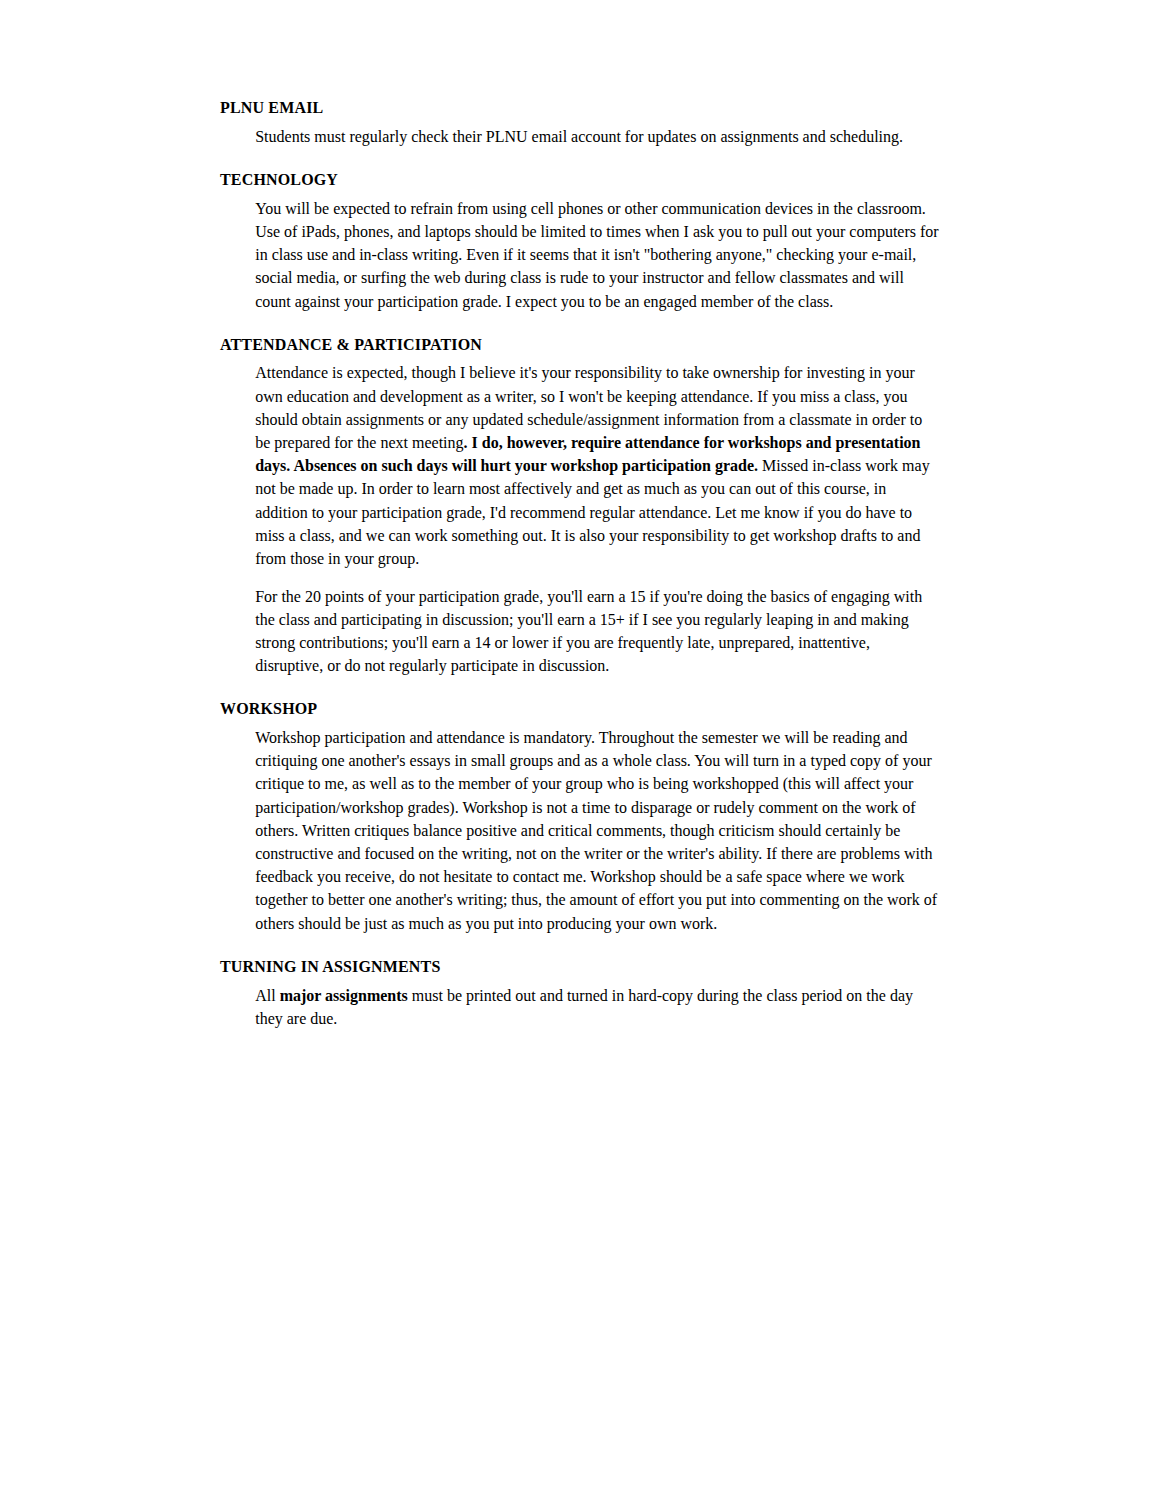PLNU Email
Students must regularly check their PLNU email account for updates on assignments and scheduling.
Technology
You will be expected to refrain from using cell phones or other communication devices in the classroom. Use of iPads, phones, and laptops should be limited to times when I ask you to pull out your computers for in class use and in-class writing. Even if it seems that it isn't "bothering anyone," checking your e-mail, social media, or surfing the web during class is rude to your instructor and fellow classmates and will count against your participation grade. I expect you to be an engaged member of the class.
Attendance & Participation
Attendance is expected, though I believe it's your responsibility to take ownership for investing in your own education and development as a writer, so I won't be keeping attendance. If you miss a class, you should obtain assignments or any updated schedule/assignment information from a classmate in order to be prepared for the next meeting. I do, however, require attendance for workshops and presentation days. Absences on such days will hurt your workshop participation grade. Missed in-class work may not be made up. In order to learn most affectively and get as much as you can out of this course, in addition to your participation grade, I'd recommend regular attendance. Let me know if you do have to miss a class, and we can work something out. It is also your responsibility to get workshop drafts to and from those in your group.
For the 20 points of your participation grade, you'll earn a 15 if you're doing the basics of engaging with the class and participating in discussion; you'll earn a 15+ if I see you regularly leaping in and making strong contributions; you'll earn a 14 or lower if you are frequently late, unprepared, inattentive, disruptive, or do not regularly participate in discussion.
Workshop
Workshop participation and attendance is mandatory. Throughout the semester we will be reading and critiquing one another's essays in small groups and as a whole class. You will turn in a typed copy of your critique to me, as well as to the member of your group who is being workshopped (this will affect your participation/workshop grades). Workshop is not a time to disparage or rudely comment on the work of others. Written critiques balance positive and critical comments, though criticism should certainly be constructive and focused on the writing, not on the writer or the writer's ability. If there are problems with feedback you receive, do not hesitate to contact me. Workshop should be a safe space where we work together to better one another's writing; thus, the amount of effort you put into commenting on the work of others should be just as much as you put into producing your own work.
Turning in Assignments
All major assignments must be printed out and turned in hard-copy during the class period on the day they are due.